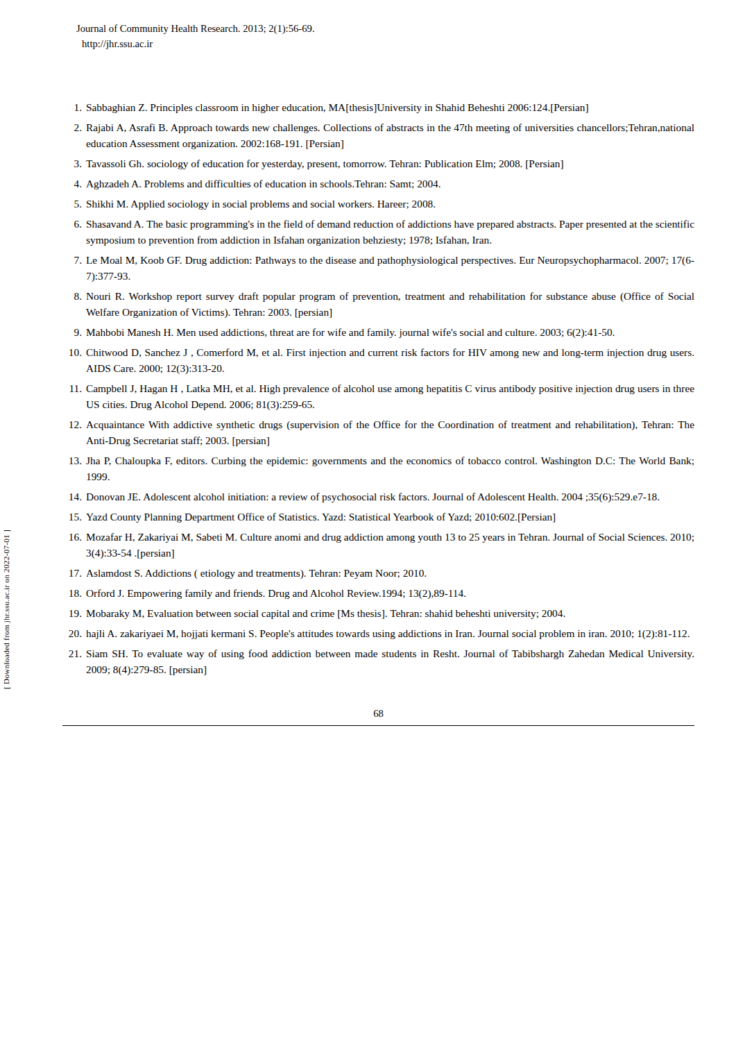Journal of Community Health Research. 2013; 2(1):56-69. http://jhr.ssu.ac.ir
Sabbaghian Z. Principles classroom in higher education, MA[thesis]University in Shahid Beheshti 2006:124.[Persian]
Rajabi A, Asrafi B. Approach towards new challenges. Collections of abstracts in the 47th meeting of universities chancellors;Tehran,national education Assessment organization. 2002:168-191. [Persian]
Tavassoli Gh. sociology of education for yesterday, present, tomorrow. Tehran: Publication Elm; 2008. [Persian]
Aghzadeh A. Problems and difficulties of education in schools.Tehran: Samt; 2004.
Shikhi M. Applied sociology in social problems and social workers. Hareer; 2008.
Shasavand A. The basic programming's in the field of demand reduction of addictions have prepared abstracts. Paper presented at the scientific symposium to prevention from addiction in Isfahan organization behziesty; 1978; Isfahan, Iran.
Le Moal M, Koob GF. Drug addiction: Pathways to the disease and pathophysiological perspectives. Eur Neuropsychopharmacol. 2007; 17(6-7):377-93.
Nouri R. Workshop report survey draft popular program of prevention, treatment and rehabilitation for substance abuse (Office of Social Welfare Organization of Victims). Tehran: 2003. [persian]
Mahbobi Manesh H. Men used addictions, threat are for wife and family. journal wife's social and culture. 2003; 6(2):41-50.
Chitwood D, Sanchez J , Comerford M, et al. First injection and current risk factors for HIV among new and long-term injection drug users. AIDS Care. 2000; 12(3):313-20.
Campbell J, Hagan H , Latka MH, et al. High prevalence of alcohol use among hepatitis C virus antibody positive injection drug users in three US cities. Drug Alcohol Depend. 2006; 81(3):259-65.
Acquaintance With addictive synthetic drugs (supervision of the Office for the Coordination of treatment and rehabilitation), Tehran: The Anti-Drug Secretariat staff; 2003. [persian]
Jha P, Chaloupka F, editors. Curbing the epidemic: governments and the economics of tobacco control. Washington D.C: The World Bank; 1999.
Donovan JE. Adolescent alcohol initiation: a review of psychosocial risk factors. Journal of Adolescent Health. 2004 ;35(6):529.e7-18.
Yazd County Planning Department Office of Statistics. Yazd: Statistical Yearbook of Yazd; 2010:602.[Persian]
Mozafar H, Zakariyai M, Sabeti M. Culture anomi and drug addiction among youth 13 to 25 years in Tehran. Journal of Social Sciences. 2010; 3(4):33-54 .[persian]
Aslamdost S. Addictions ( etiology and treatments). Tehran: Peyam Noor; 2010.
Orford J. Empowering family and friends. Drug and Alcohol Review.1994; 13(2),89-114.
Mobaraky M, Evaluation between social capital and crime [Ms thesis]. Tehran: shahid beheshti university; 2004.
hajli A. zakariyaei M, hojjati kermani S. People's attitudes towards using addictions in Iran. Journal social problem in iran. 2010; 1(2):81-112.
Siam SH. To evaluate way of using food addiction between made students in Resht. Journal of Tabibshargh Zahedan Medical University. 2009; 8(4):279-85. [persian]
[ Downloaded from jhr.ssu.ac.ir on 2022-07-01 ]
68